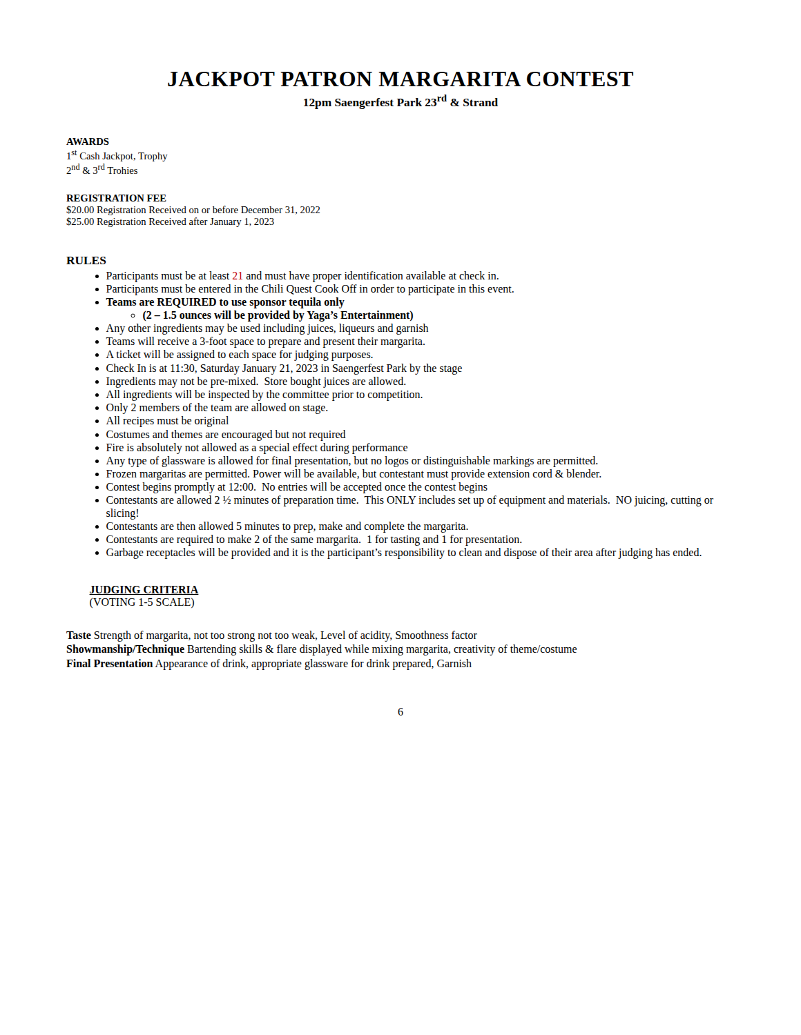JACKPOT PATRON MARGARITA CONTEST
12pm Saengerfest Park 23rd & Strand
AWARDS
1st Cash Jackpot, Trophy
2nd & 3rd Trohies
REGISTRATION FEE
$20.00 Registration Received on or before December 31, 2022
$25.00 Registration Received after January 1, 2023
RULES
Participants must be at least 21 and must have proper identification available at check in.
Participants must be entered in the Chili Quest Cook Off in order to participate in this event.
Teams are REQUIRED to use sponsor tequila only
(2 – 1.5 ounces will be provided by Yaga’s Entertainment)
Any other ingredients may be used including juices, liqueurs and garnish
Teams will receive a 3-foot space to prepare and present their margarita.
A ticket will be assigned to each space for judging purposes.
Check In is at 11:30, Saturday January 21, 2023 in Saengerfest Park by the stage
Ingredients may not be pre-mixed. Store bought juices are allowed.
All ingredients will be inspected by the committee prior to competition.
Only 2 members of the team are allowed on stage.
All recipes must be original
Costumes and themes are encouraged but not required
Fire is absolutely not allowed as a special effect during performance
Any type of glassware is allowed for final presentation, but no logos or distinguishable markings are permitted.
Frozen margaritas are permitted. Power will be available, but contestant must provide extension cord & blender.
Contest begins promptly at 12:00. No entries will be accepted once the contest begins
Contestants are allowed 2 ½ minutes of preparation time. This ONLY includes set up of equipment and materials. NO juicing, cutting or slicing!
Contestants are then allowed 5 minutes to prep, make and complete the margarita.
Contestants are required to make 2 of the same margarita. 1 for tasting and 1 for presentation.
Garbage receptacles will be provided and it is the participant’s responsibility to clean and dispose of their area after judging has ended.
JUDGING CRITERIA
(VOTING 1-5 SCALE)
Taste Strength of margarita, not too strong not too weak, Level of acidity, Smoothness factor
Showmanship/Technique Bartending skills & flare displayed while mixing margarita, creativity of theme/costume
Final Presentation Appearance of drink, appropriate glassware for drink prepared, Garnish
6